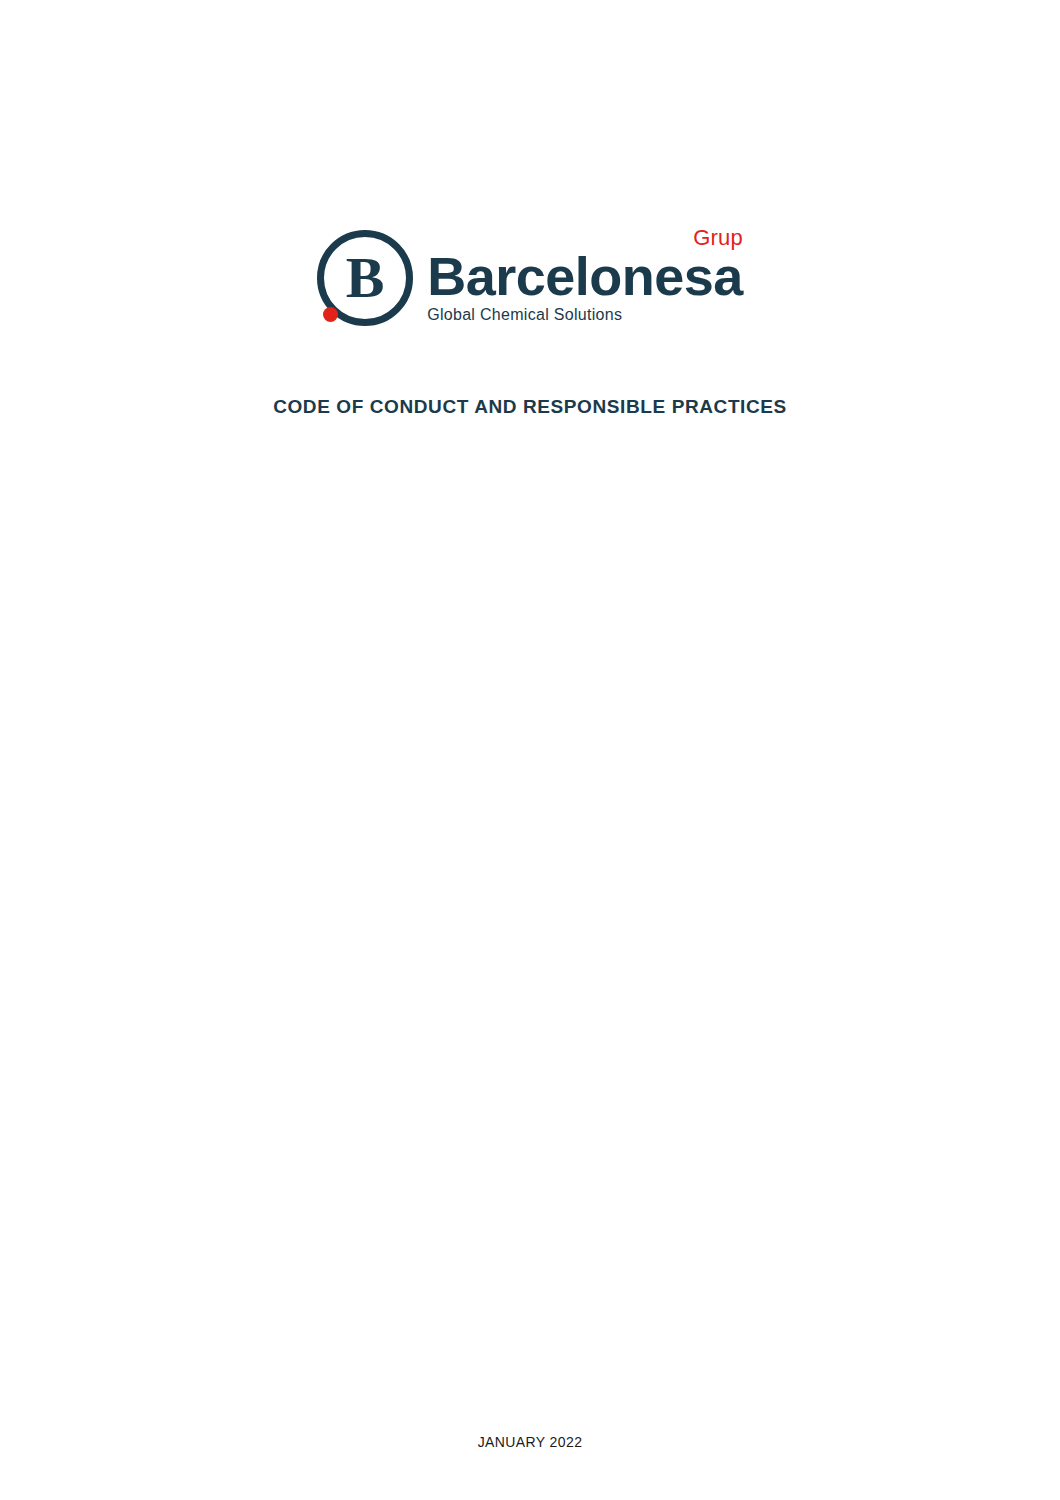B
Grup
Barcelonesa
Global Chemical Solutions
CODE OF CONDUCT AND RESPONSIBLE PRACTICES
JANUARY 2022